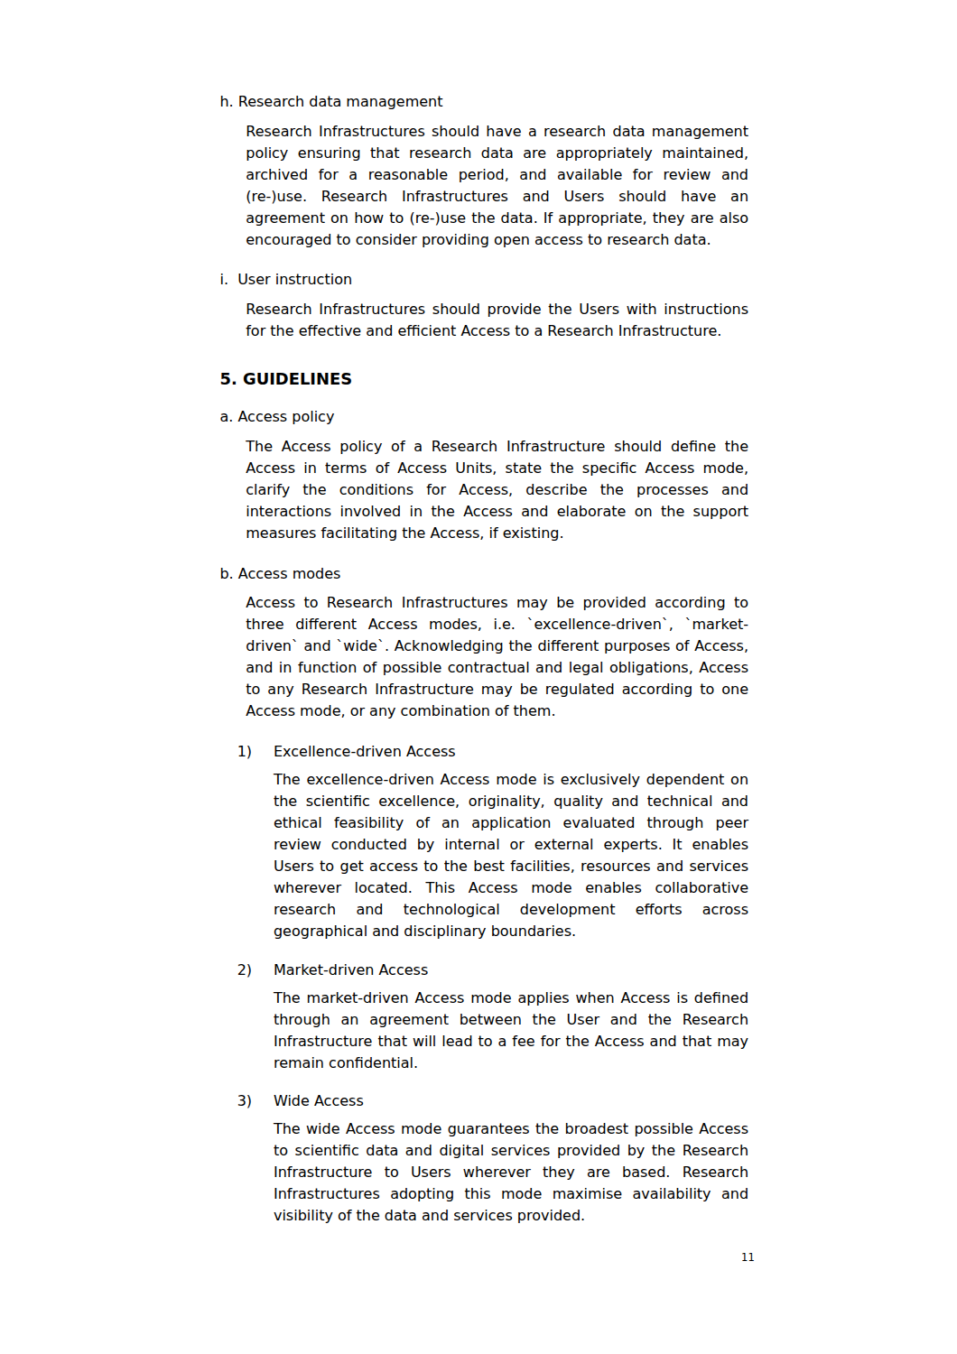h. Research data management
Research Infrastructures should have a research data management policy ensuring that research data are appropriately maintained, archived for a reasonable period, and available for review and (re-)use. Research Infrastructures and Users should have an agreement on how to (re-)use the data. If appropriate, they are also encouraged to consider providing open access to research data.
i. User instruction
Research Infrastructures should provide the Users with instructions for the effective and efficient Access to a Research Infrastructure.
5. GUIDELINES
a. Access policy
The Access policy of a Research Infrastructure should define the Access in terms of Access Units, state the specific Access mode, clarify the conditions for Access, describe the processes and interactions involved in the Access and elaborate on the support measures facilitating the Access, if existing.
b. Access modes
Access to Research Infrastructures may be provided according to three different Access modes, i.e. `excellence-driven`, `market-driven` and `wide`. Acknowledging the different purposes of Access, and in function of possible contractual and legal obligations, Access to any Research Infrastructure may be regulated according to one Access mode, or any combination of them.
1) Excellence-driven Access
The excellence-driven Access mode is exclusively dependent on the scientific excellence, originality, quality and technical and ethical feasibility of an application evaluated through peer review conducted by internal or external experts. It enables Users to get access to the best facilities, resources and services wherever located. This Access mode enables collaborative research and technological development efforts across geographical and disciplinary boundaries.
2) Market-driven Access
The market-driven Access mode applies when Access is defined through an agreement between the User and the Research Infrastructure that will lead to a fee for the Access and that may remain confidential.
3) Wide Access
The wide Access mode guarantees the broadest possible Access to scientific data and digital services provided by the Research Infrastructure to Users wherever they are based. Research Infrastructures adopting this mode maximise availability and visibility of the data and services provided.
11